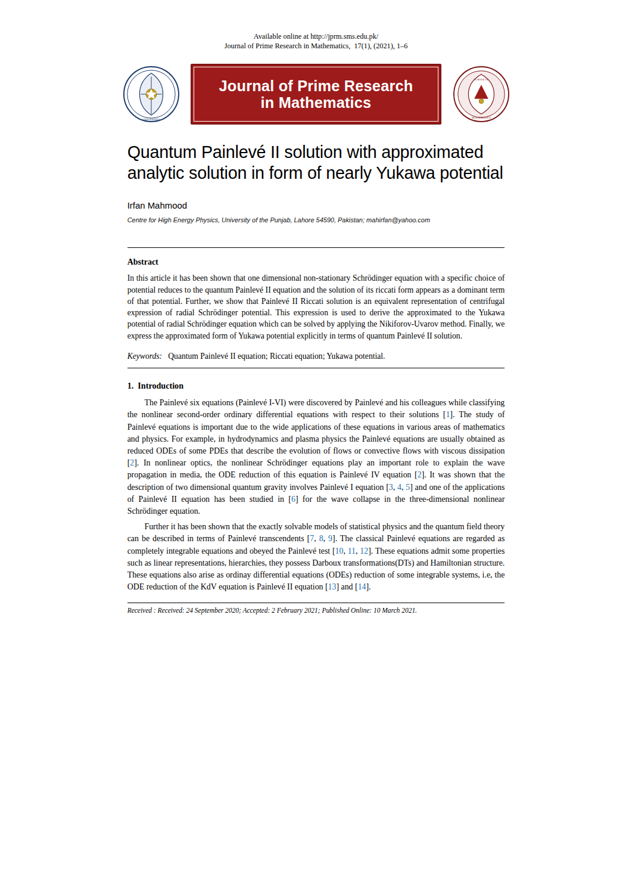Available online at http://jprm.sms.edu.pk/
Journal of Prime Research in Mathematics, 17(1), (2021), 1–6
UNIVERSITY
Journal of Prime Research
in Mathematics
SCHOOL OF MATHEMATICS
Quantum Painlevé II solution with approximated analytic solution in form of nearly Yukawa potential
Irfan Mahmood
Centre for High Energy Physics, University of the Punjab, Lahore 54590, Pakistan; mahirfan@yahoo.com
Abstract
In this article it has been shown that one dimensional non-stationary Schrödinger equation with a specific choice of potential reduces to the quantum Painlevé II equation and the solution of its riccati form appears as a dominant term of that potential. Further, we show that Painlevé II Riccati solution is an equivalent representation of centrifugal expression of radial Schrödinger potential. This expression is used to derive the approximated to the Yukawa potential of radial Schrödinger equation which can be solved by applying the Nikiforov-Uvarov method. Finally, we express the approximated form of Yukawa potential explicitly in terms of quantum Painlevé II solution.
Keywords: Quantum Painlevé II equation; Riccati equation; Yukawa potential.
1. Introduction
The Painlevé six equations (Painlevé I-VI) were discovered by Painlevé and his colleagues while classifying the nonlinear second-order ordinary differential equations with respect to their solutions [1]. The study of Painlevé equations is important due to the wide applications of these equations in various areas of mathematics and physics. For example, in hydrodynamics and plasma physics the Painlevé equations are usually obtained as reduced ODEs of some PDEs that describe the evolution of flows or convective flows with viscous dissipation [2]. In nonlinear optics, the nonlinear Schrödinger equations play an important role to explain the wave propagation in media, the ODE reduction of this equation is Painlevé IV equation [2]. It was shown that the description of two dimensional quantum gravity involves Painlevé I equation [3, 4, 5] and one of the applications of Painlevé II equation has been studied in [6] for the wave collapse in the three-dimensional nonlinear Schrödinger equation.
Further it has been shown that the exactly solvable models of statistical physics and the quantum field theory can be described in terms of Painlevé transcendents [7, 8, 9]. The classical Painlevé equations are regarded as completely integrable equations and obeyed the Painlevé test [10, 11, 12]. These equations admit some properties such as linear representations, hierarchies, they possess Darboux transformations(DTs) and Hamiltonian structure. These equations also arise as ordinay differential equations (ODEs) reduction of some integrable systems, i.e, the ODE reduction of the KdV equation is Painlevé II equation [13] and [14].
Received : Received: 24 September 2020; Accepted: 2 February 2021; Published Online: 10 March 2021.